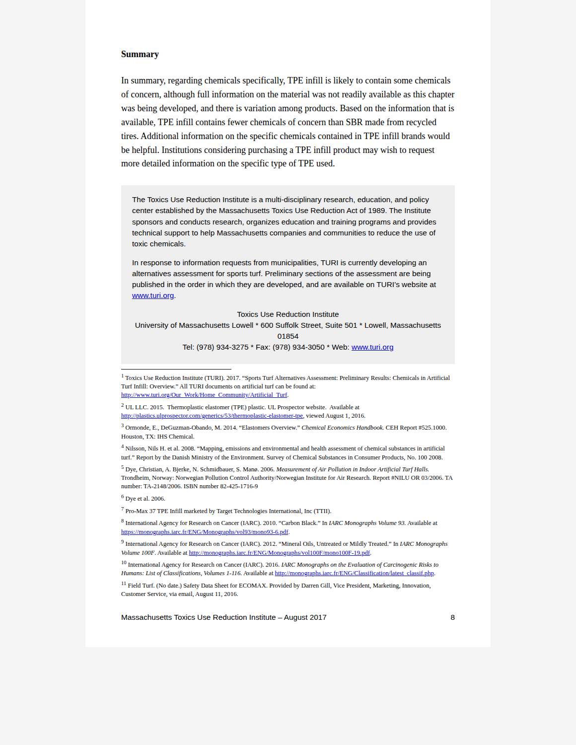Summary
In summary, regarding chemicals specifically, TPE infill is likely to contain some chemicals of concern, although full information on the material was not readily available as this chapter was being developed, and there is variation among products. Based on the information that is available, TPE infill contains fewer chemicals of concern than SBR made from recycled tires. Additional information on the specific chemicals contained in TPE infill brands would be helpful. Institutions considering purchasing a TPE infill product may wish to request more detailed information on the specific type of TPE used.
The Toxics Use Reduction Institute is a multi-disciplinary research, education, and policy center established by the Massachusetts Toxics Use Reduction Act of 1989. The Institute sponsors and conducts research, organizes education and training programs and provides technical support to help Massachusetts companies and communities to reduce the use of toxic chemicals.
In response to information requests from municipalities, TURI is currently developing an alternatives assessment for sports turf. Preliminary sections of the assessment are being published in the order in which they are developed, and are available on TURI’s website at www.turi.org.
Toxics Use Reduction Institute
University of Massachusetts Lowell * 600 Suffolk Street, Suite 501 * Lowell, Massachusetts 01854
Tel: (978) 934-3275 * Fax: (978) 934-3050 * Web: www.turi.org
1 Toxics Use Reduction Institute (TURI). 2017. “Sports Turf Alternatives Assessment: Preliminary Results: Chemicals in Artificial Turf Infill: Overview.” All TURI documents on artificial turf can be found at: http://www.turi.org/Our_Work/Home_Community/Artificial_Turf.
2 UL LLC. 2015. Thermoplastic elastomer (TPE) plastic. UL Prospector website. Available at http://plastics.ulprospector.com/generics/53/thermoplastic-elastomer-tpe, viewed August 1, 2016.
3 Ormonde, E., DeGuzman-Obando, M. 2014. “Elastomers Overview.” Chemical Economics Handbook. CEH Report #525.1000. Houston, TX: IHS Chemical.
4 Nilsson, Nils H. et al. 2008. “Mapping, emissions and environmental and health assessment of chemical substances in artificial turf.” Report by the Danish Ministry of the Environment. Survey of Chemical Substances in Consumer Products, No. 100 2008.
5 Dye, Christian, A. Bjerke, N. Schmidbauer, S. Manø. 2006. Measurement of Air Pollution in Indoor Artificial Turf Halls. Trondheim, Norway: Norwegian Pollution Control Authority/Norwegian Institute for Air Research. Report #NILU OR 03/2006. TA number: TA-2148/2006. ISBN number 82-425-1716-9
6 Dye et al. 2006.
7 Pro-Max 37 TPE Infill marketed by Target Technologies International, Inc (TTII).
8 International Agency for Research on Cancer (IARC). 2010. “Carbon Black.” In IARC Monographs Volume 93. Available at https://monographs.iarc.fr/ENG/Monographs/vol93/mono93-6.pdf.
9 International Agency for Research on Cancer (IARC). 2012. “Mineral Oils, Untreated or Mildly Treated.” In IARC Monographs Volume 100F. Available at http://monographs.iarc.fr/ENG/Monographs/vol100F/mono100F-19.pdf.
10 International Agency for Research on Cancer (IARC). 2016. IARC Monographs on the Evaluation of Carcinogenic Risks to Humans: List of Classifications, Volumes 1-116. Available at http://monographs.iarc.fr/ENG/Classification/latest_classif.php.
11 Field Turf. (No date.) Safety Data Sheet for ECOMAX. Provided by Darren Gill, Vice President, Marketing, Innovation, Customer Service, via email, August 11, 2016.
Massachusetts Toxics Use Reduction Institute – August 2017 8